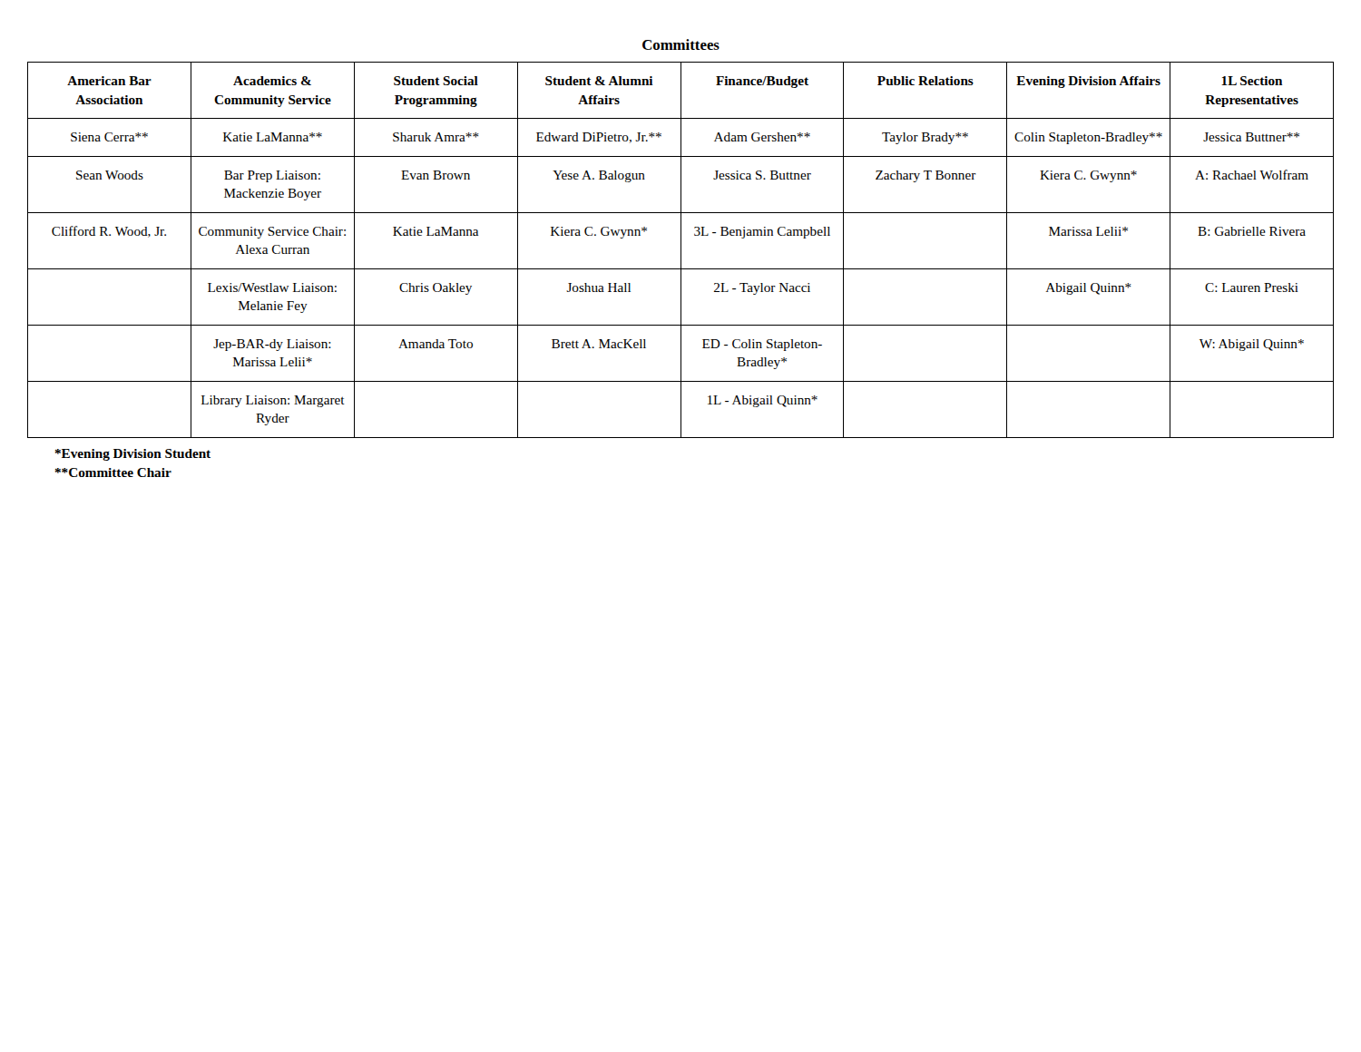Committees
| American Bar Association | Academics & Community Service | Student Social Programming | Student & Alumni Affairs | Finance/Budget | Public Relations | Evening Division Affairs | 1L Section Representatives |
| --- | --- | --- | --- | --- | --- | --- | --- |
| Siena Cerra** | Katie LaManna** | Sharuk Amra** | Edward DiPietro, Jr.** | Adam Gershen** | Taylor Brady** | Colin Stapleton-Bradley** | Jessica Buttner** |
| Sean Woods | Bar Prep Liaison: Mackenzie Boyer | Evan Brown | Yese A. Balogun | Jessica S. Buttner | Zachary T Bonner | Kiera C. Gwynn* | A: Rachael Wolfram |
| Clifford R. Wood, Jr. | Community Service Chair: Alexa Curran | Katie LaManna | Kiera C. Gwynn* | 3L - Benjamin Campbell | | Marissa Lelii* | B: Gabrielle Rivera |
| | Lexis/Westlaw Liaison: Melanie Fey | Chris Oakley | Joshua Hall | 2L - Taylor Nacci | | Abigail Quinn* | C: Lauren Preski |
| | Jep-BAR-dy Liaison: Marissa Lelii* | Amanda Toto | Brett A. MacKell | ED - Colin Stapleton-Bradley* | | | W: Abigail Quinn* |
| | Library Liaison: Margaret Ryder | | | 1L - Abigail Quinn* | | | |
*Evening Division Student
**Committee Chair